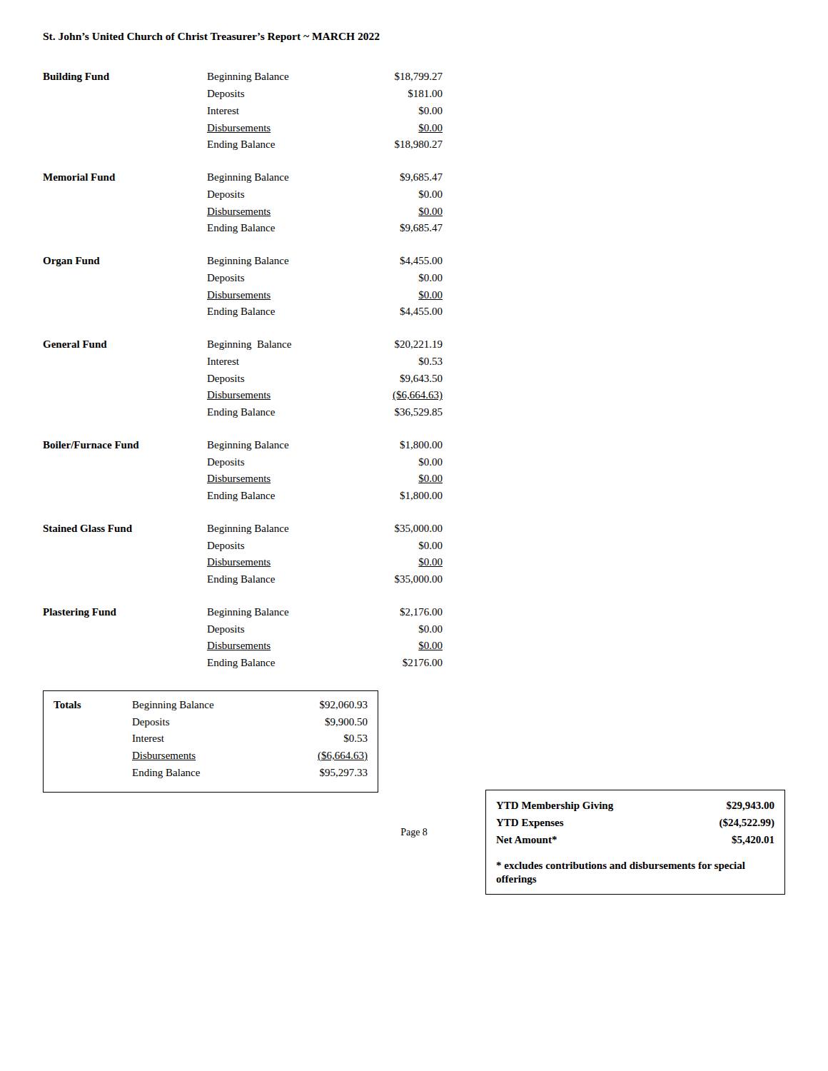St. John’s United Church of Christ Treasurer’s Report ~ MARCH 2022
| Building Fund | Beginning Balance | $18,799.27 |
| | Deposits | $181.00 |
| | Interest | $0.00 |
| | Disbursements | $0.00 |
| | Ending Balance | $18,980.27 |
| Memorial Fund | Beginning Balance | $9,685.47 |
| | Deposits | $0.00 |
| | Disbursements | $0.00 |
| | Ending Balance | $9,685.47 |
| Organ Fund | Beginning Balance | $4,455.00 |
| | Deposits | $0.00 |
| | Disbursements | $0.00 |
| | Ending Balance | $4,455.00 |
| General Fund | Beginning Balance | $20,221.19 |
| | Interest | $0.53 |
| | Deposits | $9,643.50 |
| | Disbursements | ($6,664.63) |
| | Ending Balance | $36,529.85 |
| Boiler/Furnace Fund | Beginning Balance | $1,800.00 |
| | Deposits | $0.00 |
| | Disbursements | $0.00 |
| | Ending Balance | $1,800.00 |
| Stained Glass Fund | Beginning Balance | $35,000.00 |
| | Deposits | $0.00 |
| | Disbursements | $0.00 |
| | Ending Balance | $35,000.00 |
| Plastering Fund | Beginning Balance | $2,176.00 |
| | Deposits | $0.00 |
| | Disbursements | $0.00 |
| | Ending Balance | $2176.00 |
| Totals | Beginning Balance | $92,060.93 |
| | Deposits | $9,900.50 |
| | Interest | $0.53 |
| | Disbursements | ($6,664.63) |
| | Ending Balance | $95,297.33 |
| YTD Membership Giving | $29,943.00 |
| YTD Expenses | ($24,522.99) |
| Net Amount* | $5,420.01 |
* excludes contributions and disbursements for special offerings
Page 8